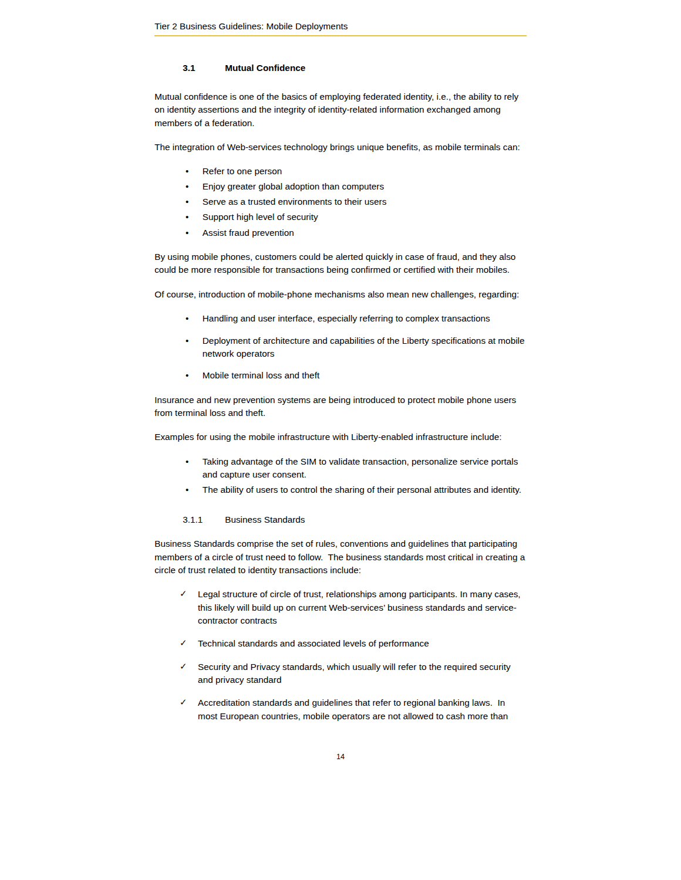Tier 2 Business Guidelines: Mobile Deployments
3.1 Mutual Confidence
Mutual confidence is one of the basics of employing federated identity, i.e., the ability to rely on identity assertions and the integrity of identity-related information exchanged among members of a federation.
The integration of Web-services technology brings unique benefits, as mobile terminals can:
Refer to one person
Enjoy greater global adoption than computers
Serve as a trusted environments to their users
Support high level of security
Assist fraud prevention
By using mobile phones, customers could be alerted quickly in case of fraud, and they also could be more responsible for transactions being confirmed or certified with their mobiles.
Of course, introduction of mobile-phone mechanisms also mean new challenges, regarding:
Handling and user interface, especially referring to complex transactions
Deployment of architecture and capabilities of the Liberty specifications at mobile network operators
Mobile terminal loss and theft
Insurance and new prevention systems are being introduced to protect mobile phone users from terminal loss and theft.
Examples for using the mobile infrastructure with Liberty-enabled infrastructure include:
Taking advantage of the SIM to validate transaction, personalize service portals and capture user consent.
The ability of users to control the sharing of their personal attributes and identity.
3.1.1 Business Standards
Business Standards comprise the set of rules, conventions and guidelines that participating members of a circle of trust need to follow. The business standards most critical in creating a circle of trust related to identity transactions include:
Legal structure of circle of trust, relationships among participants. In many cases, this likely will build up on current Web-services’ business standards and service-contractor contracts
Technical standards and associated levels of performance
Security and Privacy standards, which usually will refer to the required security and privacy standard
Accreditation standards and guidelines that refer to regional banking laws. In most European countries, mobile operators are not allowed to cash more than
14